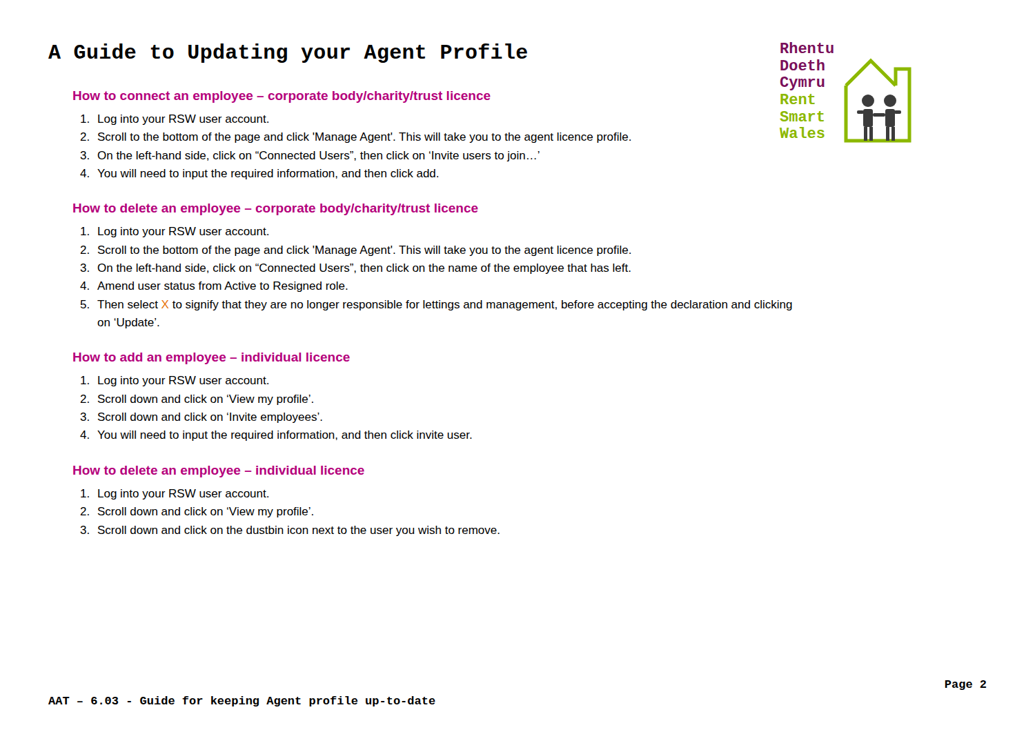A Guide to Updating your Agent Profile
Rhentu
Doeth
Cymru
Rent
Smart
Wales
How to connect an employee – corporate body/charity/trust licence
Log into your RSW user account.
Scroll to the bottom of the page and click 'Manage Agent'. This will take you to the agent licence profile.
On the left-hand side, click on “Connected Users”, then click on ‘Invite users to join…’
You will need to input the required information, and then click add.
How to delete an employee – corporate body/charity/trust licence
Log into your RSW user account.
Scroll to the bottom of the page and click 'Manage Agent'. This will take you to the agent licence profile.
On the left-hand side, click on “Connected Users”, then click on the name of the employee that has left.
Amend user status from Active to Resigned role.
Then select X to signify that they are no longer responsible for lettings and management, before accepting the declaration and clicking on ‘Update’.
How to add an employee – individual licence
Log into your RSW user account.
Scroll down and click on ‘View my profile’.
Scroll down and click on ‘Invite employees’.
You will need to input the required information, and then click invite user.
How to delete an employee – individual licence
Log into your RSW user account.
Scroll down and click on ‘View my profile’.
Scroll down and click on the dustbin icon next to the user you wish to remove.
Page 2
AAT – 6.03 - Guide for keeping Agent profile up-to-date